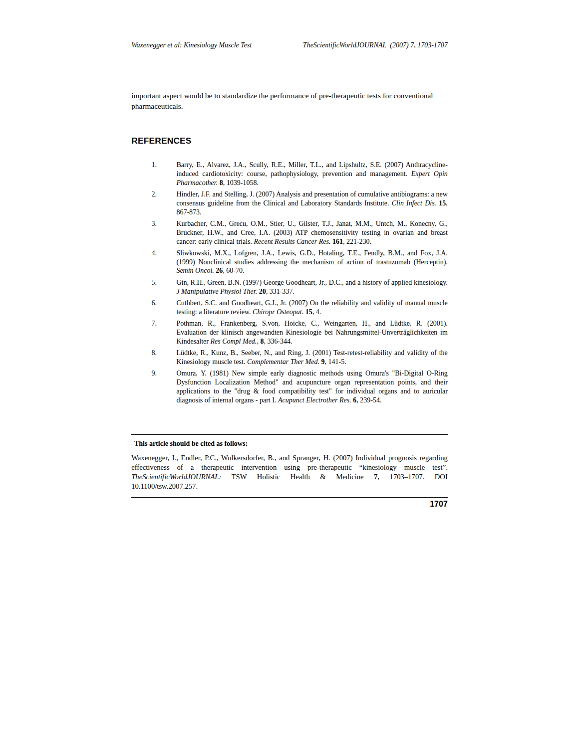Waxenegger et al: Kinesiology Muscle Test TheScientificWorldJOURNAL (2007) 7, 1703-1707
important aspect would be to standardize the performance of pre-therapeutic tests for conventional pharmaceuticals.
REFERENCES
1. Barry, E., Alvarez, J.A., Scully, R.E., Miller, T.L., and Lipshultz, S.E. (2007) Anthracycline-induced cardiotoxicity: course, pathophysiology, prevention and management. Expert Opin Pharmacother. 8, 1039-1058.
2. Hindler, J.F. and Stelling, J. (2007) Analysis and presentation of cumulative antibiograms: a new consensus guideline from the Clinical and Laboratory Standards Institute. Clin Infect Dis. 15, 867-873.
3. Kurbacher, C.M., Grecu, O.M., Stier, U., Gilster, T.J., Janat, M.M., Untch, M., Konecny, G., Bruckner, H.W., and Cree, I.A. (2003) ATP chemosensitivity testing in ovarian and breast cancer: early clinical trials. Recent Results Cancer Res. 161, 221-230.
4. Sliwkowski, M.X., Lofgren, J.A., Lewis, G.D., Hotaling, T.E., Fendly, B.M., and Fox, J.A. (1999) Nonclinical studies addressing the mechanism of action of trastuzumab (Herceptin). Semin Oncol. 26, 60-70.
5. Gin, R.H., Green, B.N. (1997) George Goodheart, Jr., D.C., and a history of applied kinesiology. J Manipulative Physiol Ther. 20, 331-337.
6. Cuthbert, S.C. and Goodheart, G.J., Jr. (2007) On the reliability and validity of manual muscle testing: a literature review. Chiropr Osteopat. 15, 4.
7. Pothman, R., Frankenberg, S.von, Hoicke, C., Weingarten, H., and Lüdtke, R. (2001). Evaluation der klinisch angewandten Kinesiologie bei Nahrungsmittel-Unverträglichkeiten im Kindesalter Res Compl Med., 8, 336-344.
8. Lüdtke, R., Kunz, B., Seeber, N., and Ring, J. (2001) Test-retest-reliability and validity of the Kinesiology muscle test. Complementar Ther Med. 9, 141-5.
9. Omura, Y. (1981) New simple early diagnostic methods using Omura's "Bi-Digital O-Ring Dysfunction Localization Method" and acupuncture organ representation points, and their applications to the "drug & food compatibility test" for individual organs and to auricular diagnosis of internal organs - part I. Acupunct Electrother Res. 6, 239-54.
This article should be cited as follows:
Waxenegger, I., Endler, P.C., Wulkersdorfer, B., and Spranger, H. (2007) Individual prognosis regarding effectiveness of a therapeutic intervention using pre-therapeutic “kinesiology muscle test”. TheScientificWorldJOURNAL: TSW Holistic Health & Medicine 7, 1703–1707. DOI 10.1100/tsw.2007.257.
1707